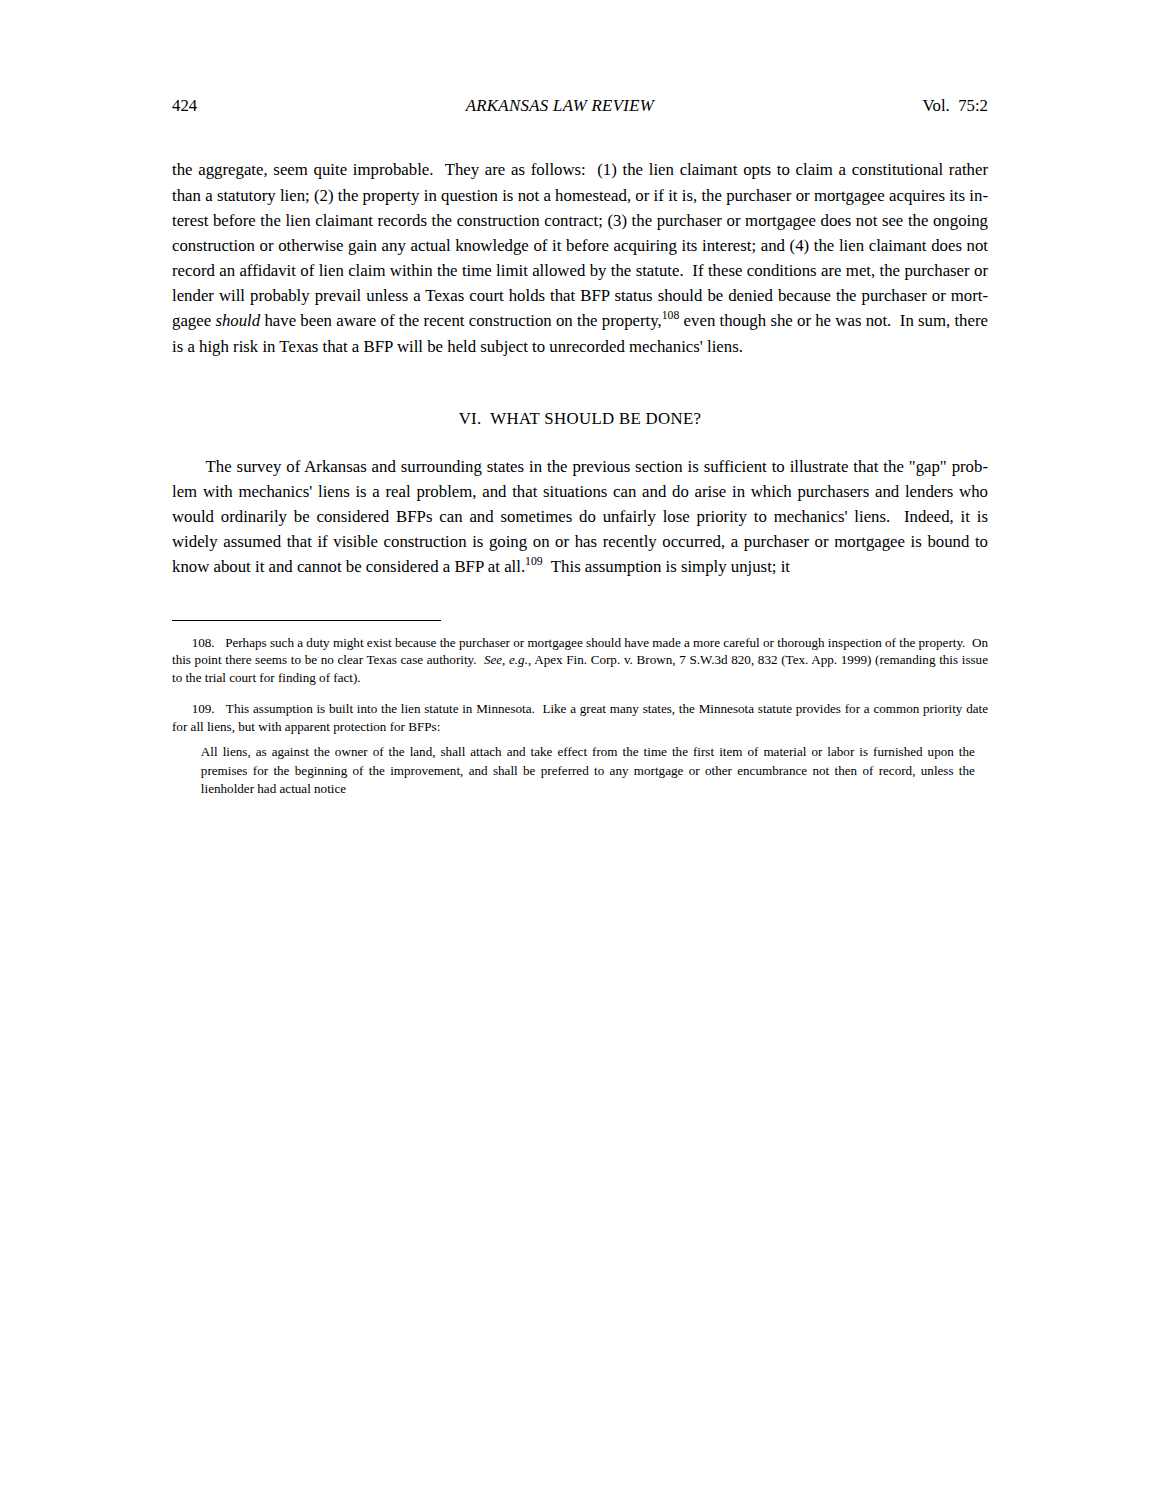424 ARKANSAS LAW REVIEW Vol. 75:2
the aggregate, seem quite improbable. They are as follows: (1) the lien claimant opts to claim a constitutional rather than a statutory lien; (2) the property in question is not a homestead, or if it is, the purchaser or mortgagee acquires its interest before the lien claimant records the construction contract; (3) the purchaser or mortgagee does not see the ongoing construction or otherwise gain any actual knowledge of it before acquiring its interest; and (4) the lien claimant does not record an affidavit of lien claim within the time limit allowed by the statute. If these conditions are met, the purchaser or lender will probably prevail unless a Texas court holds that BFP status should be denied because the purchaser or mortgagee should have been aware of the recent construction on the property,108 even though she or he was not. In sum, there is a high risk in Texas that a BFP will be held subject to unrecorded mechanics' liens.
VI. WHAT SHOULD BE DONE?
The survey of Arkansas and surrounding states in the previous section is sufficient to illustrate that the "gap" problem with mechanics' liens is a real problem, and that situations can and do arise in which purchasers and lenders who would ordinarily be considered BFPs can and sometimes do unfairly lose priority to mechanics' liens. Indeed, it is widely assumed that if visible construction is going on or has recently occurred, a purchaser or mortgagee is bound to know about it and cannot be considered a BFP at all.109 This assumption is simply unjust; it
108. Perhaps such a duty might exist because the purchaser or mortgagee should have made a more careful or thorough inspection of the property. On this point there seems to be no clear Texas case authority. See, e.g., Apex Fin. Corp. v. Brown, 7 S.W.3d 820, 832 (Tex. App. 1999) (remanding this issue to the trial court for finding of fact).
109. This assumption is built into the lien statute in Minnesota. Like a great many states, the Minnesota statute provides for a common priority date for all liens, but with apparent protection for BFPs:
All liens, as against the owner of the land, shall attach and take effect from the time the first item of material or labor is furnished upon the premises for the beginning of the improvement, and shall be preferred to any mortgage or other encumbrance not then of record, unless the lienholder had actual notice